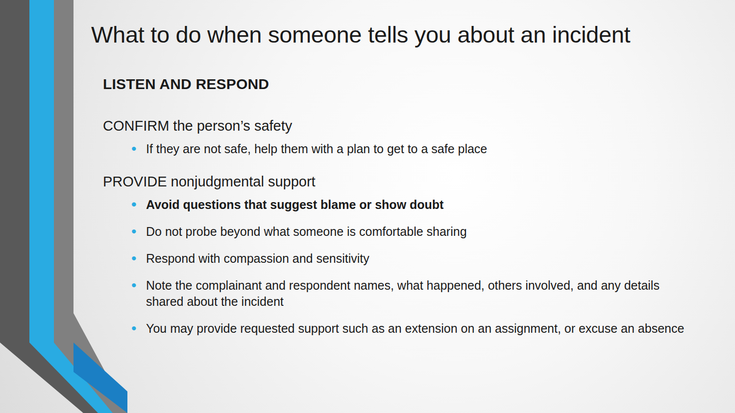What to do when someone tells you about an incident
LISTEN AND RESPOND
CONFIRM the person’s safety
If they are not safe, help them with a plan to get to a safe place
PROVIDE nonjudgmental support
Avoid questions that suggest blame or show doubt
Do not probe beyond what someone is comfortable sharing
Respond with compassion and sensitivity
Note the complainant and respondent names, what happened, others involved, and any details shared about the incident
You may provide requested support such as an extension on an assignment, or excuse an absence